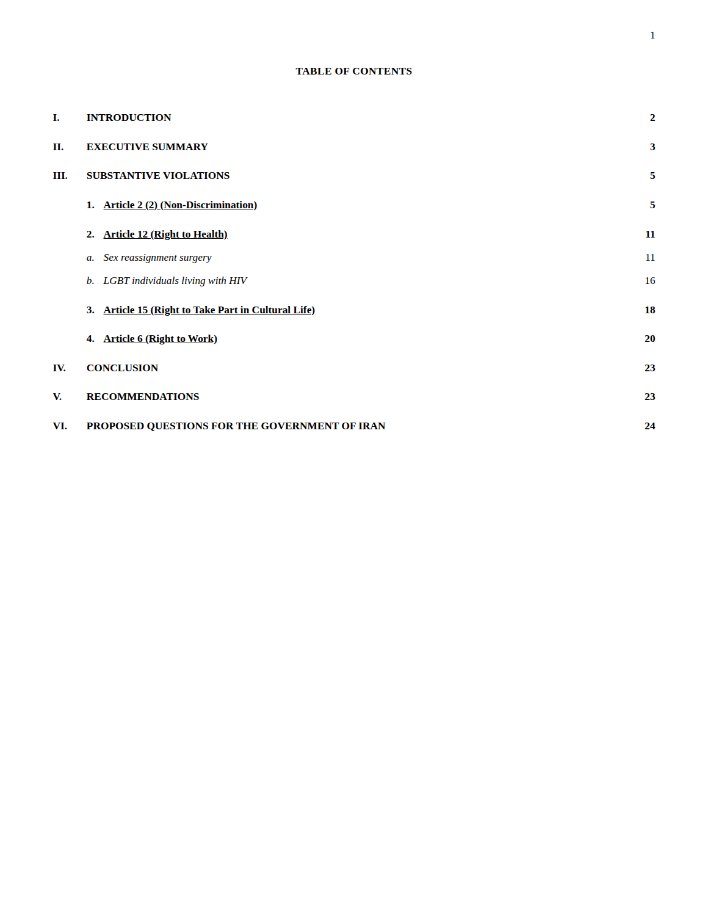1
TABLE OF CONTENTS
| I. | INTRODUCTION | 2 |
| II. | EXECUTIVE SUMMARY | 3 |
| III. | SUBSTANTIVE VIOLATIONS | 5 |
| | 1. Article 2 (2) (Non-Discrimination) | 5 |
| | 2. Article 12 (Right to Health) | 11 |
| | a. Sex reassignment surgery | 11 |
| | b. LGBT individuals living with HIV | 16 |
| | 3. Article 15 (Right to Take Part in Cultural Life) | 18 |
| | 4. Article 6 (Right to Work) | 20 |
| IV. | CONCLUSION | 23 |
| V. | RECOMMENDATIONS | 23 |
| VI. | PROPOSED QUESTIONS FOR THE GOVERNMENT OF IRAN | 24 |